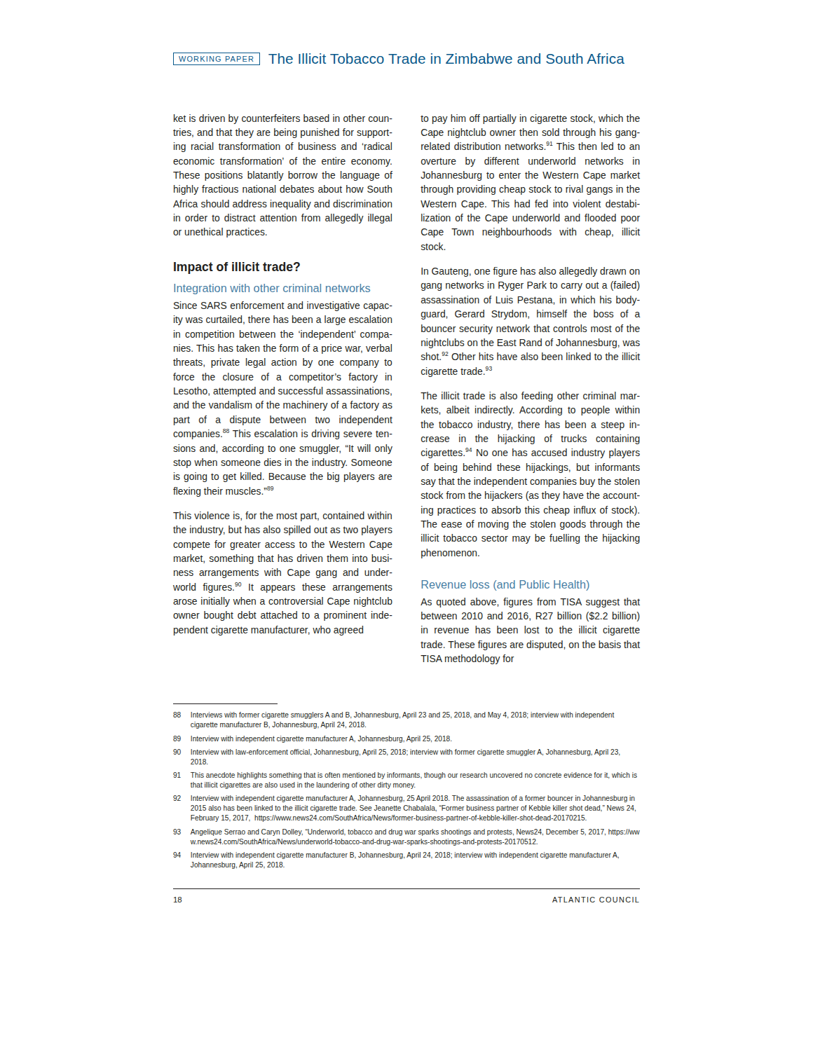Working Paper The Illicit Tobacco Trade in Zimbabwe and South Africa
ket is driven by counterfeiters based in other countries, and that they are being punished for supporting racial transformation of business and ‘radical economic transformation’ of the entire economy. These positions blatantly borrow the language of highly fractious national debates about how South Africa should address inequality and discrimination in order to distract attention from allegedly illegal or unethical practices.
Impact of illicit trade?
Integration with other criminal networks
Since SARS enforcement and investigative capacity was curtailed, there has been a large escalation in competition between the ‘independent’ companies. This has taken the form of a price war, verbal threats, private legal action by one company to force the closure of a competitor’s factory in Lesotho, attempted and successful assassinations, and the vandalism of the machinery of a factory as part of a dispute between two independent companies.88 This escalation is driving severe tensions and, according to one smuggler, “It will only stop when someone dies in the industry. Someone is going to get killed. Because the big players are flexing their muscles.”89
This violence is, for the most part, contained within the industry, but has also spilled out as two players compete for greater access to the Western Cape market, something that has driven them into business arrangements with Cape gang and underworld figures.90 It appears these arrangements arose initially when a controversial Cape nightclub owner bought debt attached to a prominent independent cigarette manufacturer, who agreed
to pay him off partially in cigarette stock, which the Cape nightclub owner then sold through his gang-related distribution networks.91 This then led to an overture by different underworld networks in Johannesburg to enter the Western Cape market through providing cheap stock to rival gangs in the Western Cape. This had fed into violent destabilization of the Cape underworld and flooded poor Cape Town neighbourhoods with cheap, illicit stock.
In Gauteng, one figure has also allegedly drawn on gang networks in Ryger Park to carry out a (failed) assassination of Luis Pestana, in which his bodyguard, Gerard Strydom, himself the boss of a bouncer security network that controls most of the nightclubs on the East Rand of Johannesburg, was shot.92 Other hits have also been linked to the illicit cigarette trade.93
The illicit trade is also feeding other criminal markets, albeit indirectly. According to people within the tobacco industry, there has been a steep increase in the hijacking of trucks containing cigarettes.94 No one has accused industry players of being behind these hijackings, but informants say that the independent companies buy the stolen stock from the hijackers (as they have the accounting practices to absorb this cheap influx of stock). The ease of moving the stolen goods through the illicit tobacco sector may be fuelling the hijacking phenomenon.
Revenue loss (and Public Health)
As quoted above, figures from TISA suggest that between 2010 and 2016, R27 billion ($2.2 billion) in revenue has been lost to the illicit cigarette trade. These figures are disputed, on the basis that TISA methodology for
88 Interviews with former cigarette smugglers A and B, Johannesburg, April 23 and 25, 2018, and May 4, 2018; interview with independent cigarette manufacturer B, Johannesburg, April 24, 2018.
89 Interview with independent cigarette manufacturer A, Johannesburg, April 25, 2018.
90 Interview with law-enforcement official, Johannesburg, April 25, 2018; interview with former cigarette smuggler A, Johannesburg, April 23, 2018.
91 This anecdote highlights something that is often mentioned by informants, though our research uncovered no concrete evidence for it, which is that illicit cigarettes are also used in the laundering of other dirty money.
92 Interview with independent cigarette manufacturer A, Johannesburg, 25 April 2018. The assassination of a former bouncer in Johannesburg in 2015 also has been linked to the illicit cigarette trade. See Jeanette Chabalala, “Former business partner of Kebble killer shot dead,” News 24, February 15, 2017, https://www.news24.com/SouthAfrica/News/former-business-partner-of-kebble-killer-shot-dead-20170215.
93 Angelique Serrao and Caryn Dolley, “Underworld, tobacco and drug war sparks shootings and protests, News24, December 5, 2017, https://www.news24.com/SouthAfrica/News/underworld-tobacco-and-drug-war-sparks-shootings-and-protests-20170512.
94 Interview with independent cigarette manufacturer B, Johannesburg, April 24, 2018; interview with independent cigarette manufacturer A, Johannesburg, April 25, 2018.
18 Atlantic Council